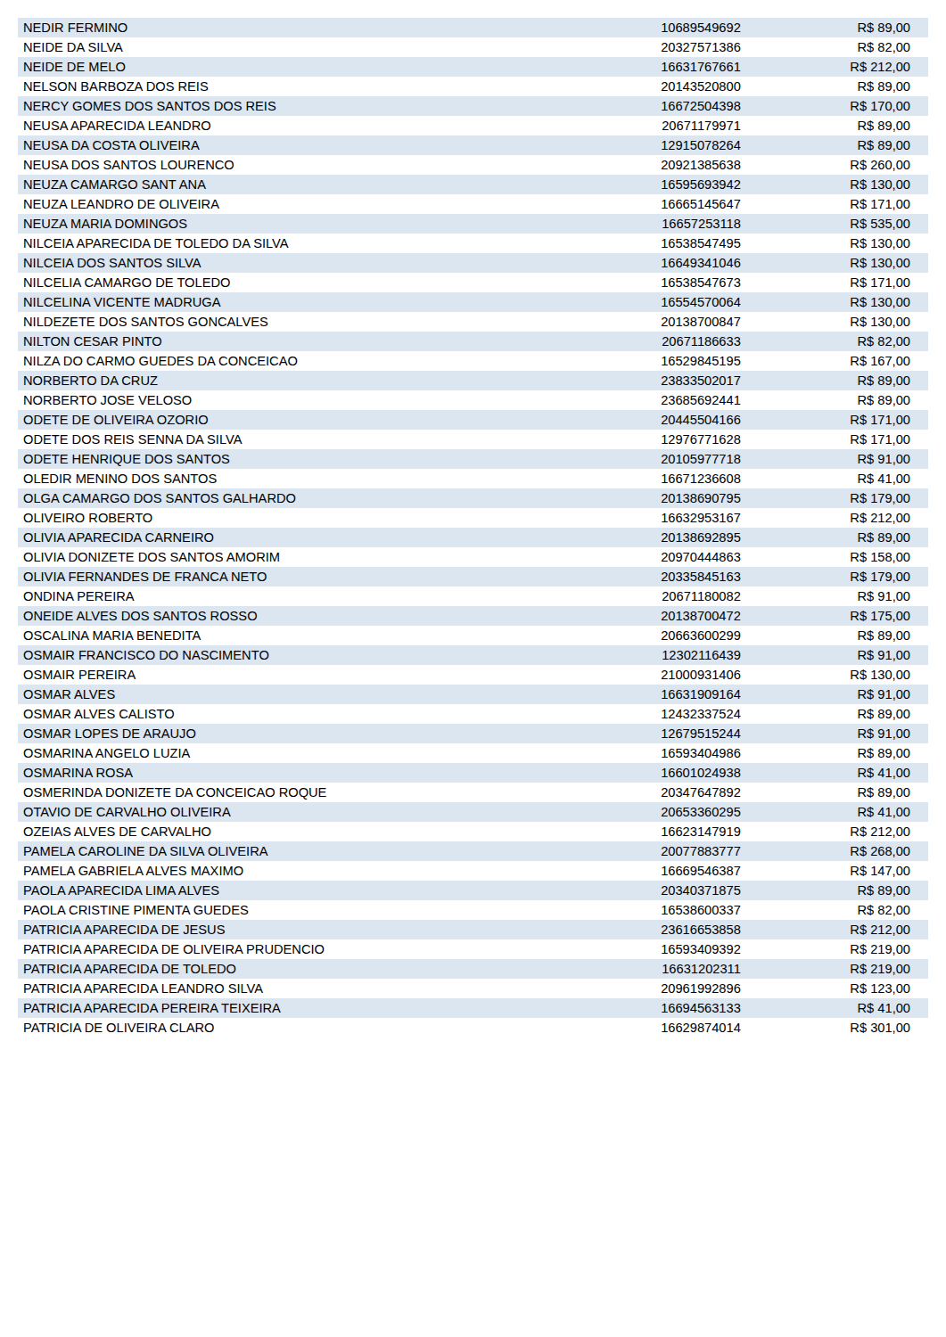| NEDIR FERMINO | 10689549692 | R$ 89,00 |
| NEIDE DA SILVA | 20327571386 | R$ 82,00 |
| NEIDE DE MELO | 16631767661 | R$ 212,00 |
| NELSON BARBOZA DOS REIS | 20143520800 | R$ 89,00 |
| NERCY GOMES DOS SANTOS DOS REIS | 16672504398 | R$ 170,00 |
| NEUSA APARECIDA LEANDRO | 20671179971 | R$ 89,00 |
| NEUSA DA COSTA OLIVEIRA | 12915078264 | R$ 89,00 |
| NEUSA DOS SANTOS LOURENCO | 20921385638 | R$ 260,00 |
| NEUZA CAMARGO SANT ANA | 16595693942 | R$ 130,00 |
| NEUZA LEANDRO DE OLIVEIRA | 16665145647 | R$ 171,00 |
| NEUZA MARIA DOMINGOS | 16657253118 | R$ 535,00 |
| NILCEIA APARECIDA DE TOLEDO DA SILVA | 16538547495 | R$ 130,00 |
| NILCEIA DOS SANTOS SILVA | 16649341046 | R$ 130,00 |
| NILCELIA CAMARGO DE TOLEDO | 16538547673 | R$ 171,00 |
| NILCELINA VICENTE MADRUGA | 16554570064 | R$ 130,00 |
| NILDEZETE DOS SANTOS GONCALVES | 20138700847 | R$ 130,00 |
| NILTON CESAR PINTO | 20671186633 | R$ 82,00 |
| NILZA DO CARMO GUEDES DA CONCEICAO | 16529845195 | R$ 167,00 |
| NORBERTO DA CRUZ | 23833502017 | R$ 89,00 |
| NORBERTO JOSE VELOSO | 23685692441 | R$ 89,00 |
| ODETE DE OLIVEIRA OZORIO | 20445504166 | R$ 171,00 |
| ODETE DOS REIS SENNA DA SILVA | 12976771628 | R$ 171,00 |
| ODETE HENRIQUE DOS SANTOS | 20105977718 | R$ 91,00 |
| OLEDIR MENINO DOS SANTOS | 16671236608 | R$ 41,00 |
| OLGA CAMARGO DOS SANTOS GALHARDO | 20138690795 | R$ 179,00 |
| OLIVEIRO ROBERTO | 16632953167 | R$ 212,00 |
| OLIVIA APARECIDA CARNEIRO | 20138692895 | R$ 89,00 |
| OLIVIA DONIZETE DOS SANTOS AMORIM | 20970444863 | R$ 158,00 |
| OLIVIA FERNANDES DE FRANCA NETO | 20335845163 | R$ 179,00 |
| ONDINA PEREIRA | 20671180082 | R$ 91,00 |
| ONEIDE ALVES DOS SANTOS ROSSO | 20138700472 | R$ 175,00 |
| OSCALINA MARIA BENEDITA | 20663600299 | R$ 89,00 |
| OSMAIR FRANCISCO DO NASCIMENTO | 12302116439 | R$ 91,00 |
| OSMAIR PEREIRA | 21000931406 | R$ 130,00 |
| OSMAR ALVES | 16631909164 | R$ 91,00 |
| OSMAR ALVES CALISTO | 12432337524 | R$ 89,00 |
| OSMAR LOPES DE ARAUJO | 12679515244 | R$ 91,00 |
| OSMARINA ANGELO LUZIA | 16593404986 | R$ 89,00 |
| OSMARINA ROSA | 16601024938 | R$ 41,00 |
| OSMERINDA DONIZETE DA CONCEICAO ROQUE | 20347647892 | R$ 89,00 |
| OTAVIO DE CARVALHO OLIVEIRA | 20653360295 | R$ 41,00 |
| OZEIAS ALVES DE CARVALHO | 16623147919 | R$ 212,00 |
| PAMELA CAROLINE DA SILVA OLIVEIRA | 20077883777 | R$ 268,00 |
| PAMELA GABRIELA ALVES MAXIMO | 16669546387 | R$ 147,00 |
| PAOLA APARECIDA LIMA ALVES | 20340371875 | R$ 89,00 |
| PAOLA CRISTINE PIMENTA GUEDES | 16538600337 | R$ 82,00 |
| PATRICIA APARECIDA DE JESUS | 23616653858 | R$ 212,00 |
| PATRICIA APARECIDA DE OLIVEIRA PRUDENCIO | 16593409392 | R$ 219,00 |
| PATRICIA APARECIDA DE TOLEDO | 16631202311 | R$ 219,00 |
| PATRICIA APARECIDA LEANDRO SILVA | 20961992896 | R$ 123,00 |
| PATRICIA APARECIDA PEREIRA TEIXEIRA | 16694563133 | R$ 41,00 |
| PATRICIA DE OLIVEIRA CLARO | 16629874014 | R$ 301,00 |